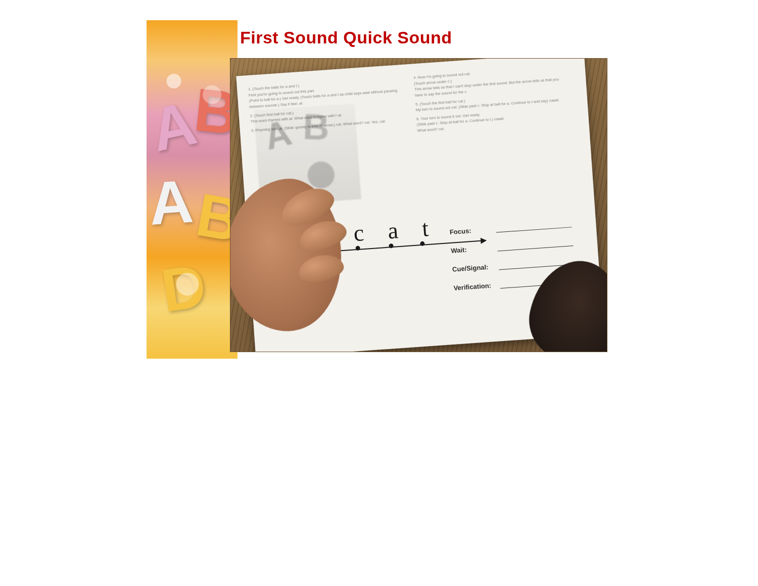A B A B D
First Sound Quick Sound
1. (Touch the balls for a and t.)
First you're going to sound out this part.
(Point to ball for a.) Get ready. (Touch balls for a and t as child says aaat without pausing between sounds.) Say it fast. at.
2. (Touch first ball for cat.)
This word rhymes with at. What does it rhyme with? at.
3. Rhyming with at. (Slide quickly to end of arrow.) cat. What word? cat. Yes, cat.
4. Now I'm going to sound out cat.
(Touch arrow under c.)
This arrow tells us that I can't stop under the first sound. But the arrow tells us that you have to say the sound for the c.
5. (Touch the first ball for cat.)
My turn to sound out cat. (Slide past c. Stop at ball for a. Continue to t and say) caaat.
6. Your turn to sound it out. Get ready.
(Slide past c. Stop at ball for a. Continue to t.) caaat.
What word? cat.
A B
c a t
Focus:
Wait:
Cue/Signal:
Verification: